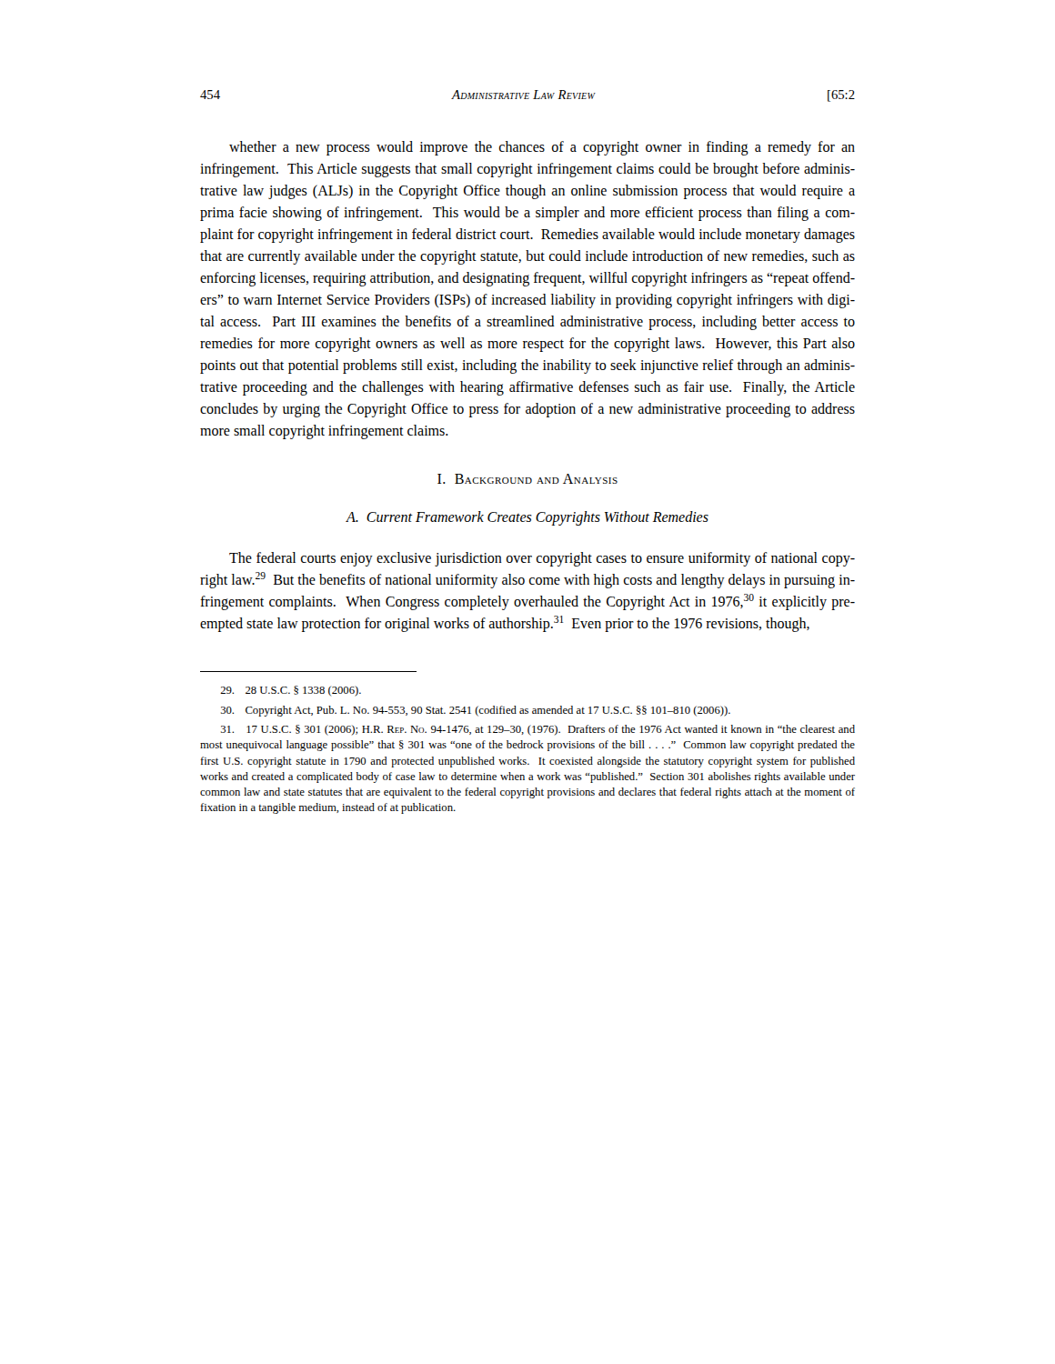454 Administrative Law Review [65:2
whether a new process would improve the chances of a copyright owner in finding a remedy for an infringement. This Article suggests that small copyright infringement claims could be brought before administrative law judges (ALJs) in the Copyright Office though an online submission process that would require a prima facie showing of infringement. This would be a simpler and more efficient process than filing a complaint for copyright infringement in federal district court. Remedies available would include monetary damages that are currently available under the copyright statute, but could include introduction of new remedies, such as enforcing licenses, requiring attribution, and designating frequent, willful copyright infringers as “repeat offenders” to warn Internet Service Providers (ISPs) of increased liability in providing copyright infringers with digital access. Part III examines the benefits of a streamlined administrative process, including better access to remedies for more copyright owners as well as more respect for the copyright laws. However, this Part also points out that potential problems still exist, including the inability to seek injunctive relief through an administrative proceeding and the challenges with hearing affirmative defenses such as fair use. Finally, the Article concludes by urging the Copyright Office to press for adoption of a new administrative proceeding to address more small copyright infringement claims.
I. Background and Analysis
A. Current Framework Creates Copyrights Without Remedies
The federal courts enjoy exclusive jurisdiction over copyright cases to ensure uniformity of national copyright law.29 But the benefits of national uniformity also come with high costs and lengthy delays in pursuing infringement complaints. When Congress completely overhauled the Copyright Act in 1976,30 it explicitly preempted state law protection for original works of authorship.31 Even prior to the 1976 revisions, though,
29. 28 U.S.C. § 1338 (2006).
30. Copyright Act, Pub. L. No. 94-553, 90 Stat. 2541 (codified as amended at 17 U.S.C. §§ 101–810 (2006)).
31. 17 U.S.C. § 301 (2006); H.R. Rep. No. 94-1476, at 129–30, (1976). Drafters of the 1976 Act wanted it known in “the clearest and most unequivocal language possible” that § 301 was “one of the bedrock provisions of the bill . . . .” Common law copyright predated the first U.S. copyright statute in 1790 and protected unpublished works. It coexisted alongside the statutory copyright system for published works and created a complicated body of case law to determine when a work was “published.” Section 301 abolishes rights available under common law and state statutes that are equivalent to the federal copyright provisions and declares that federal rights attach at the moment of fixation in a tangible medium, instead of at publication.